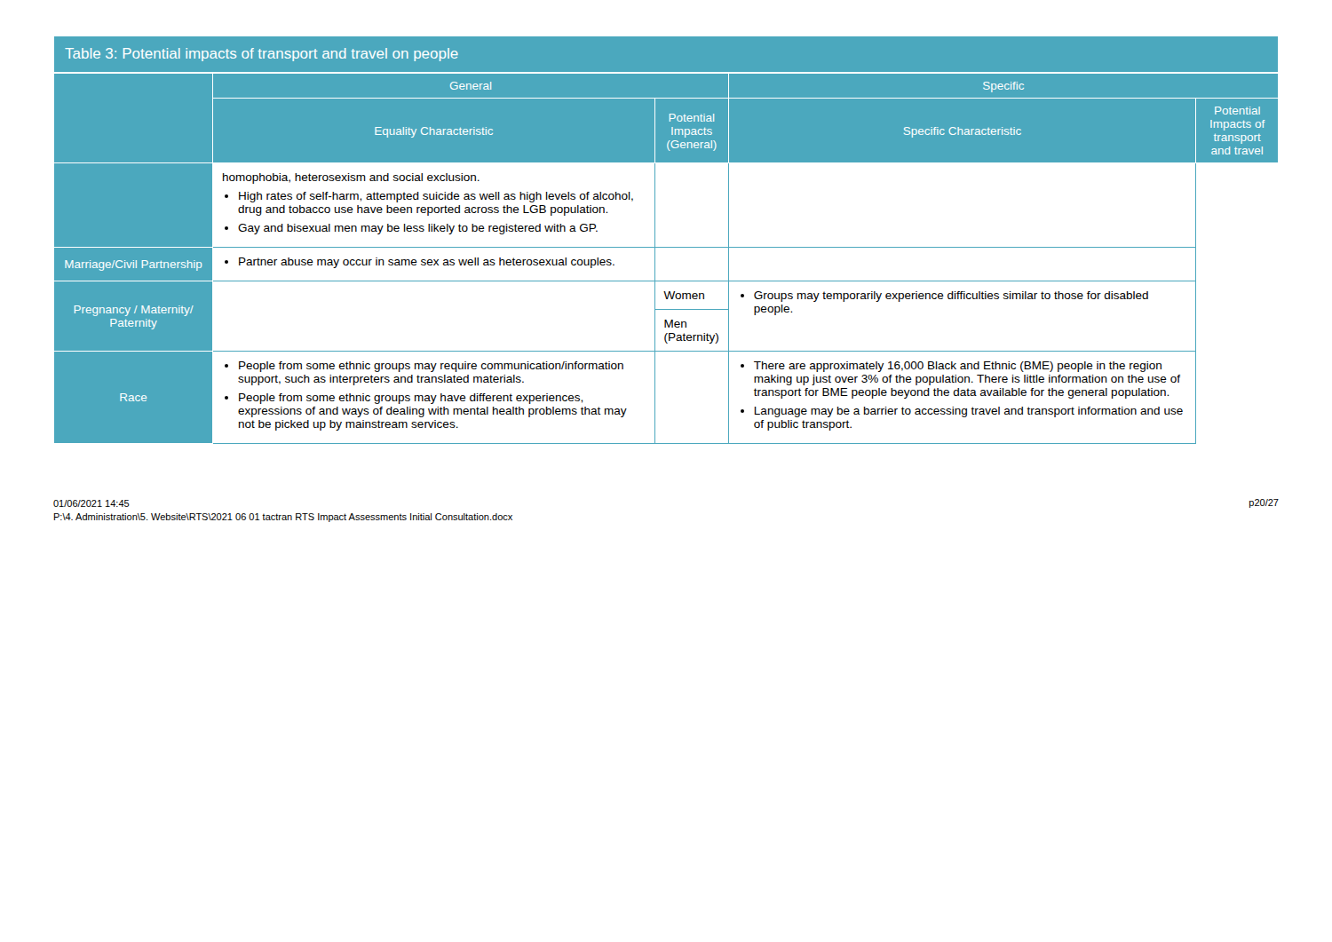Table 3: Potential impacts of transport and travel on people
| | General | Specific |
| --- | --- | --- |
| Equality Characteristic | Potential Impacts (General) | Specific Characteristic | Potential Impacts of transport and travel |
| | homophobia, heterosexism and social exclusion. High rates of self-harm, attempted suicide as well as high levels of alcohol, drug and tobacco use have been reported across the LGB population. Gay and bisexual men may be less likely to be registered with a GP. | | |
| Marriage/Civil Partnership | Partner abuse may occur in same sex as well as heterosexual couples. | | |
| Pregnancy / Maternity/ Paternity | | Women | Groups may temporarily experience difficulties similar to those for disabled people. |
| Men (Paternity) |
| Race | People from some ethnic groups may require communication/information support, such as interpreters and translated materials. People from some ethnic groups may have different experiences, expressions of and ways of dealing with mental health problems that may not be picked up by mainstream services. | | There are approximately 16,000 Black and Ethnic (BME) people in the region making up just over 3% of the population. There is little information on the use of transport for BME people beyond the data available for the general population. Language may be a barrier to accessing travel and transport information and use of public transport. |
01/06/2021 14:45
P:\4. Administration\5. Website\RTS\2021 06 01 tactran RTS Impact Assessments Initial Consultation.docx
p20/27